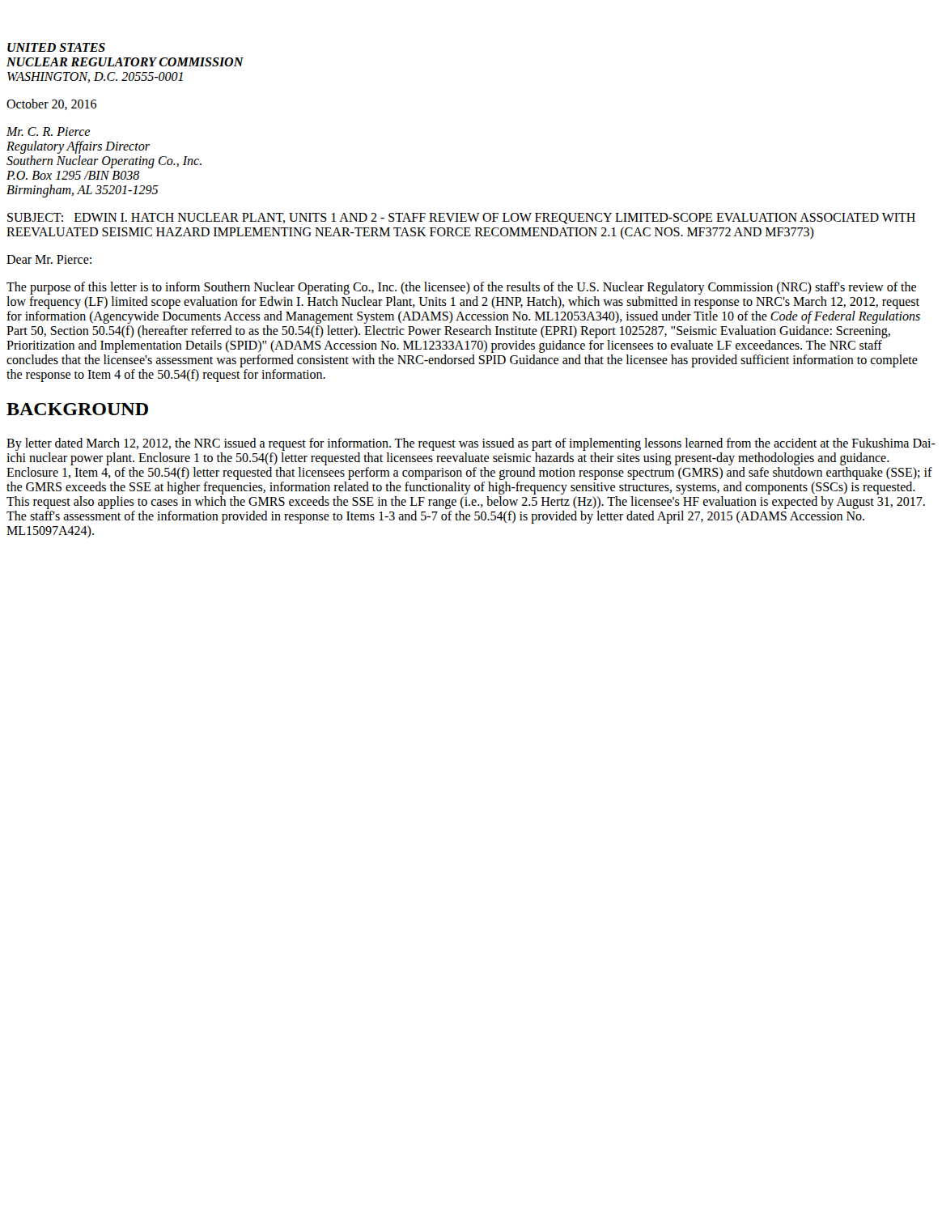UNITED STATES
NUCLEAR REGULATORY COMMISSION
WASHINGTON, D.C. 20555-0001
October 20, 2016
Mr. C. R. Pierce
Regulatory Affairs Director
Southern Nuclear Operating Co., Inc.
P.O. Box 1295 /BIN B038
Birmingham, AL 35201-1295
SUBJECT: EDWIN I. HATCH NUCLEAR PLANT, UNITS 1 AND 2 - STAFF REVIEW OF LOW FREQUENCY LIMITED-SCOPE EVALUATION ASSOCIATED WITH REEVALUATED SEISMIC HAZARD IMPLEMENTING NEAR-TERM TASK FORCE RECOMMENDATION 2.1 (CAC NOS. MF3772 AND MF3773)
Dear Mr. Pierce:
The purpose of this letter is to inform Southern Nuclear Operating Co., Inc. (the licensee) of the results of the U.S. Nuclear Regulatory Commission (NRC) staff's review of the low frequency (LF) limited scope evaluation for Edwin I. Hatch Nuclear Plant, Units 1 and 2 (HNP, Hatch), which was submitted in response to NRC's March 12, 2012, request for information (Agencywide Documents Access and Management System (ADAMS) Accession No. ML12053A340), issued under Title 10 of the Code of Federal Regulations Part 50, Section 50.54(f) (hereafter referred to as the 50.54(f) letter). Electric Power Research Institute (EPRI) Report 1025287, "Seismic Evaluation Guidance: Screening, Prioritization and Implementation Details (SPID)" (ADAMS Accession No. ML12333A170) provides guidance for licensees to evaluate LF exceedances. The NRC staff concludes that the licensee's assessment was performed consistent with the NRC-endorsed SPID Guidance and that the licensee has provided sufficient information to complete the response to Item 4 of the 50.54(f) request for information.
BACKGROUND
By letter dated March 12, 2012, the NRC issued a request for information. The request was issued as part of implementing lessons learned from the accident at the Fukushima Dai-ichi nuclear power plant. Enclosure 1 to the 50.54(f) letter requested that licensees reevaluate seismic hazards at their sites using present-day methodologies and guidance. Enclosure 1, Item 4, of the 50.54(f) letter requested that licensees perform a comparison of the ground motion response spectrum (GMRS) and safe shutdown earthquake (SSE); if the GMRS exceeds the SSE at higher frequencies, information related to the functionality of high-frequency sensitive structures, systems, and components (SSCs) is requested. This request also applies to cases in which the GMRS exceeds the SSE in the LF range (i.e., below 2.5 Hertz (Hz)). The licensee's HF evaluation is expected by August 31, 2017. The staff's assessment of the information provided in response to Items 1-3 and 5-7 of the 50.54(f) is provided by letter dated April 27, 2015 (ADAMS Accession No. ML15097A424).